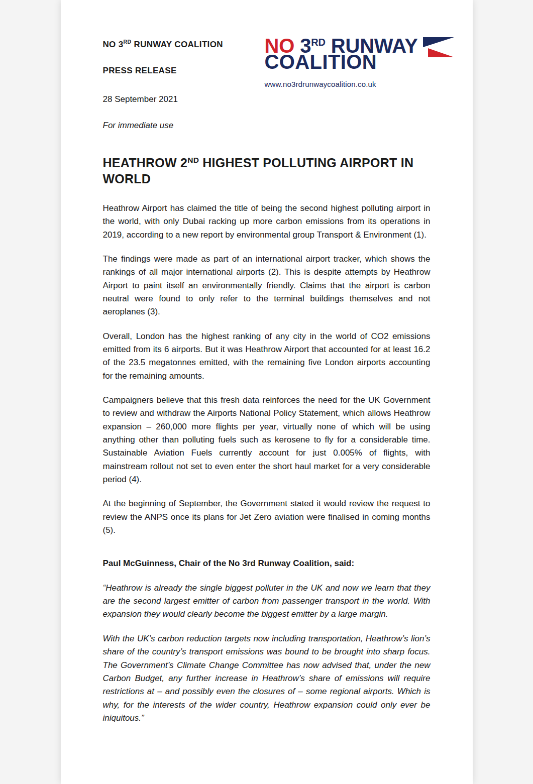NO 3RD RUNWAY COALITION
PRESS RELEASE
28 September 2021
For immediate use
NO 3RD RUNWAY
COALITION
www.no3rdrunwaycoalition.co.uk
HEATHROW 2ND HIGHEST POLLUTING AIRPORT IN WORLD
Heathrow Airport has claimed the title of being the second highest polluting airport in the world, with only Dubai racking up more carbon emissions from its operations in 2019, according to a new report by environmental group Transport & Environment (1).
The findings were made as part of an international airport tracker, which shows the rankings of all major international airports (2). This is despite attempts by Heathrow Airport to paint itself an environmentally friendly. Claims that the airport is carbon neutral were found to only refer to the terminal buildings themselves and not aeroplanes (3).
Overall, London has the highest ranking of any city in the world of CO2 emissions emitted from its 6 airports. But it was Heathrow Airport that accounted for at least 16.2 of the 23.5 megatonnes emitted, with the remaining five London airports accounting for the remaining amounts.
Campaigners believe that this fresh data reinforces the need for the UK Government to review and withdraw the Airports National Policy Statement, which allows Heathrow expansion – 260,000 more flights per year, virtually none of which will be using anything other than polluting fuels such as kerosene to fly for a considerable time. Sustainable Aviation Fuels currently account for just 0.005% of flights, with mainstream rollout not set to even enter the short haul market for a very considerable period (4).
At the beginning of September, the Government stated it would review the request to review the ANPS once its plans for Jet Zero aviation were finalised in coming months (5).
Paul McGuinness, Chair of the No 3rd Runway Coalition, said:
“Heathrow is already the single biggest polluter in the UK and now we learn that they are the second largest emitter of carbon from passenger transport in the world. With expansion they would clearly become the biggest emitter by a large margin.
With the UK’s carbon reduction targets now including transportation, Heathrow’s lion’s share of the country’s transport emissions was bound to be brought into sharp focus. The Government’s Climate Change Committee has now advised that, under the new Carbon Budget, any further increase in Heathrow’s share of emissions will require restrictions at – and possibly even the closures of – some regional airports. Which is why, for the interests of the wider country, Heathrow expansion could only ever be iniquitous.”